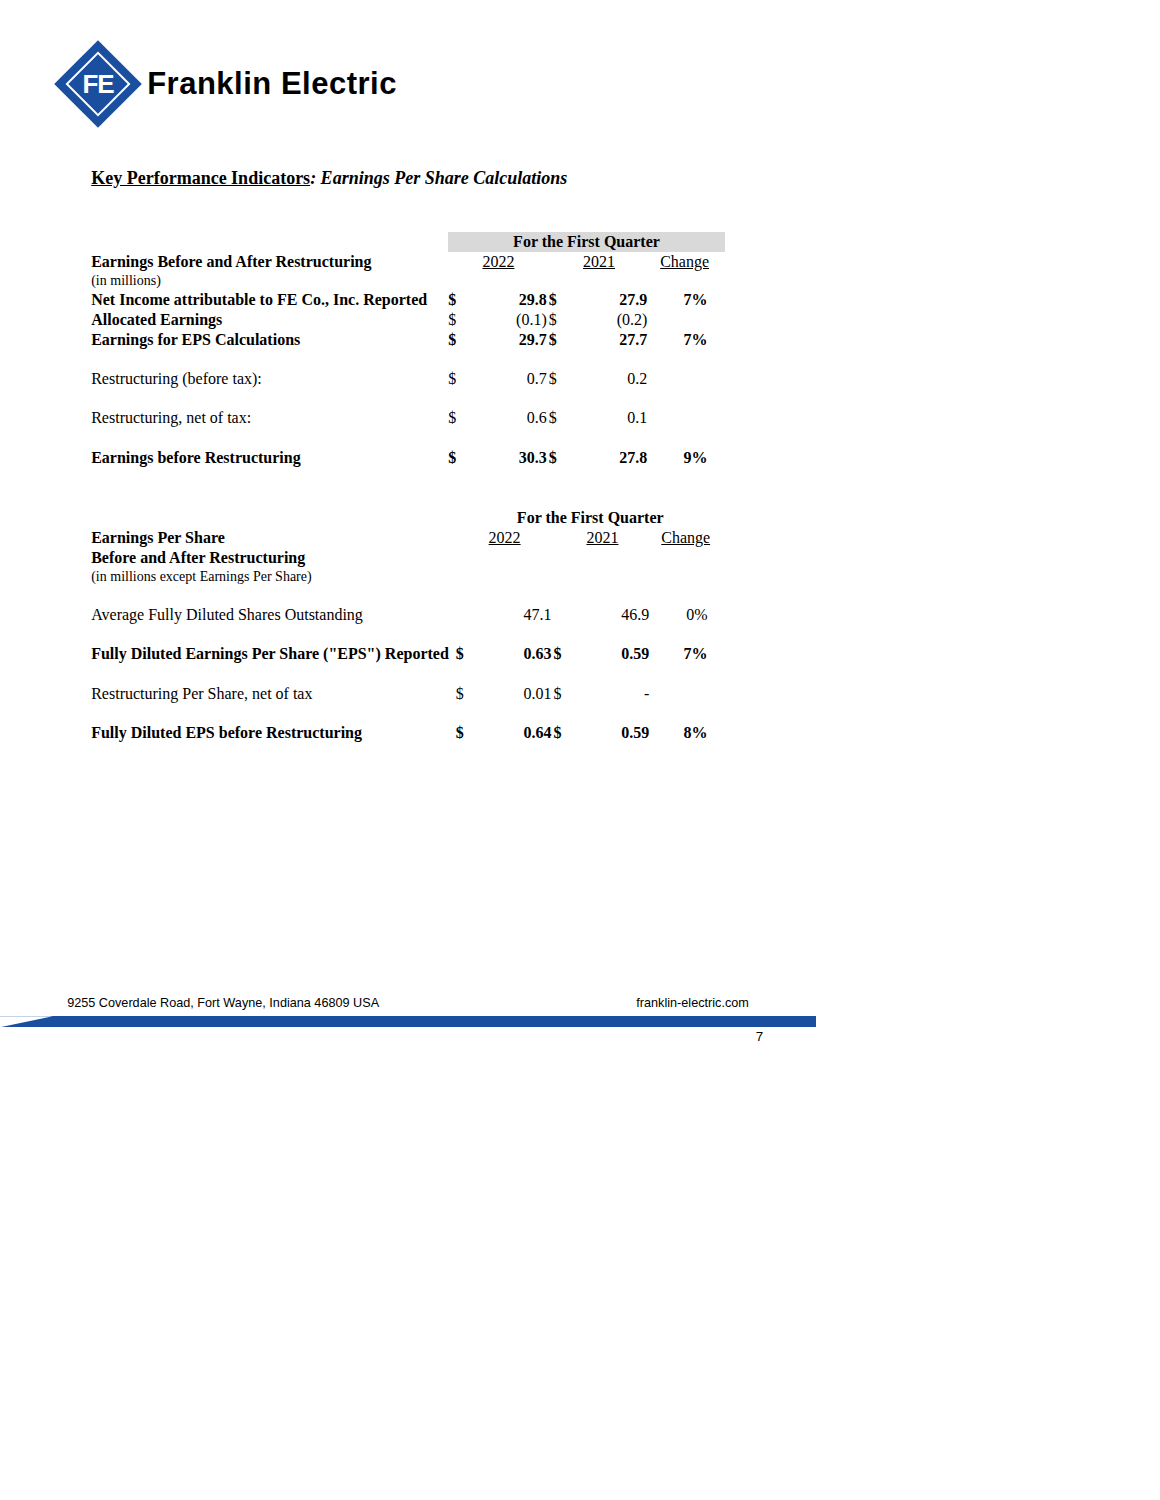FE
Franklin Electric
Key Performance Indicators: Earnings Per Share Calculations
| | For the First Quarter |
| Earnings Before and After Restructuring | 2022 | 2021 | Change |
| (in millions) | | | | | |
| Net Income attributable to FE Co., Inc. Reported | $ | 29.8 | $ | 27.9 | 7% |
| Allocated Earnings | $ | (0.1) | $ | (0.2) | |
| Earnings for EPS Calculations | $ | 29.7 | $ | 27.7 | 7% |
| Restructuring (before tax): | $ | 0.7 | $ | 0.2 | |
| Restructuring, net of tax: | $ | 0.6 | $ | 0.1 | |
| Earnings before Restructuring | $ | 30.3 | $ | 27.8 | 9% |
| | For the First Quarter |
| Earnings Per Share | 2022 | 2021 | Change |
| Before and After Restructuring | | | | | |
| (in millions except Earnings Per Share) | | | | | |
| Average Fully Diluted Shares Outstanding | | 47.1 | | 46.9 | 0% |
| Fully Diluted Earnings Per Share ("EPS") Reported | $ | 0.63 | $ | 0.59 | 7% |
| Restructuring Per Share, net of tax | $ | 0.01 | $ | - | |
| Fully Diluted EPS before Restructuring | $ | 0.64 | $ | 0.59 | 8% |
9255 Coverdale Road, Fort Wayne, Indiana 46809 USA franklin-electric.com
7